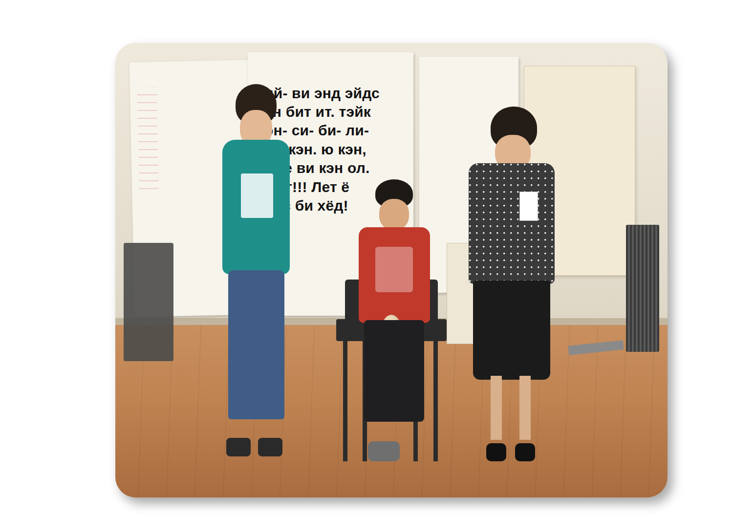ий- ви энд эйдс
эн бит ит. тэйк
он- си- би- ли-
Ай кэн. ю кэн,
е зе ви кэн ол.
т ит!!! Лет ё
ойс би хёд!